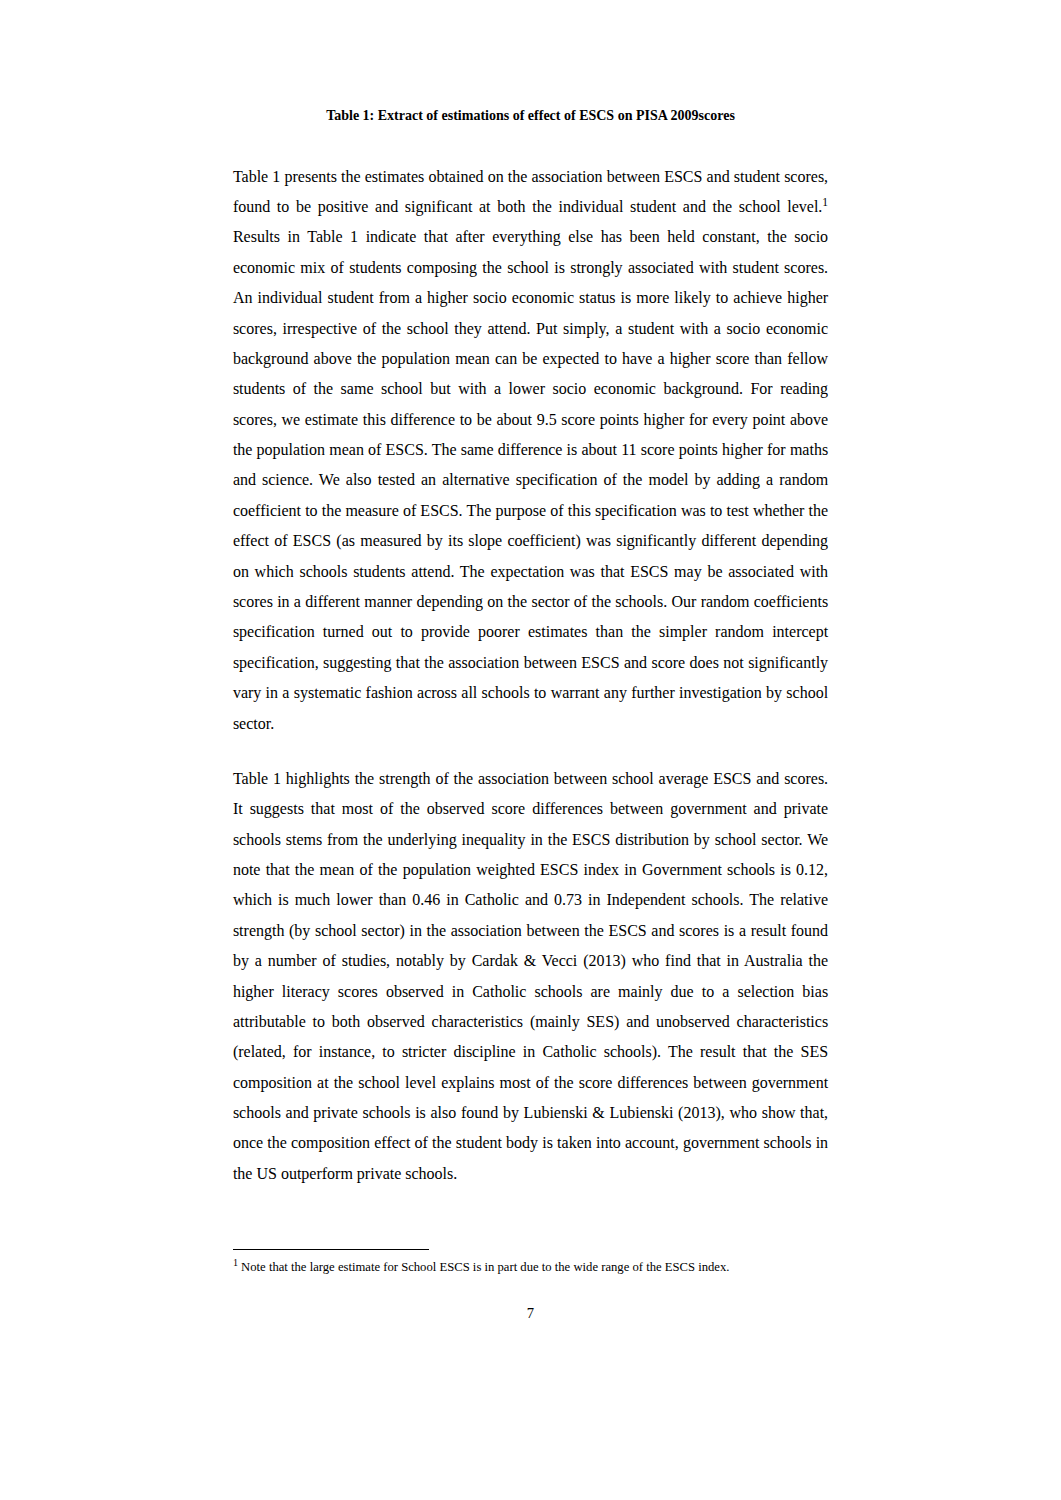Table 1: Extract of estimations of effect of ESCS on PISA 2009scores
Table 1 presents the estimates obtained on the association between ESCS and student scores, found to be positive and significant at both the individual student and the school level.1 Results in Table 1 indicate that after everything else has been held constant, the socio economic mix of students composing the school is strongly associated with student scores. An individual student from a higher socio economic status is more likely to achieve higher scores, irrespective of the school they attend. Put simply, a student with a socio economic background above the population mean can be expected to have a higher score than fellow students of the same school but with a lower socio economic background. For reading scores, we estimate this difference to be about 9.5 score points higher for every point above the population mean of ESCS. The same difference is about 11 score points higher for maths and science. We also tested an alternative specification of the model by adding a random coefficient to the measure of ESCS. The purpose of this specification was to test whether the effect of ESCS (as measured by its slope coefficient) was significantly different depending on which schools students attend. The expectation was that ESCS may be associated with scores in a different manner depending on the sector of the schools. Our random coefficients specification turned out to provide poorer estimates than the simpler random intercept specification, suggesting that the association between ESCS and score does not significantly vary in a systematic fashion across all schools to warrant any further investigation by school sector.
Table 1 highlights the strength of the association between school average ESCS and scores. It suggests that most of the observed score differences between government and private schools stems from the underlying inequality in the ESCS distribution by school sector. We note that the mean of the population weighted ESCS index in Government schools is 0.12, which is much lower than 0.46 in Catholic and 0.73 in Independent schools. The relative strength (by school sector) in the association between the ESCS and scores is a result found by a number of studies, notably by Cardak & Vecci (2013) who find that in Australia the higher literacy scores observed in Catholic schools are mainly due to a selection bias attributable to both observed characteristics (mainly SES) and unobserved characteristics (related, for instance, to stricter discipline in Catholic schools). The result that the SES composition at the school level explains most of the score differences between government schools and private schools is also found by Lubienski & Lubienski (2013), who show that, once the composition effect of the student body is taken into account, government schools in the US outperform private schools.
1 Note that the large estimate for School ESCS is in part due to the wide range of the ESCS index.
7